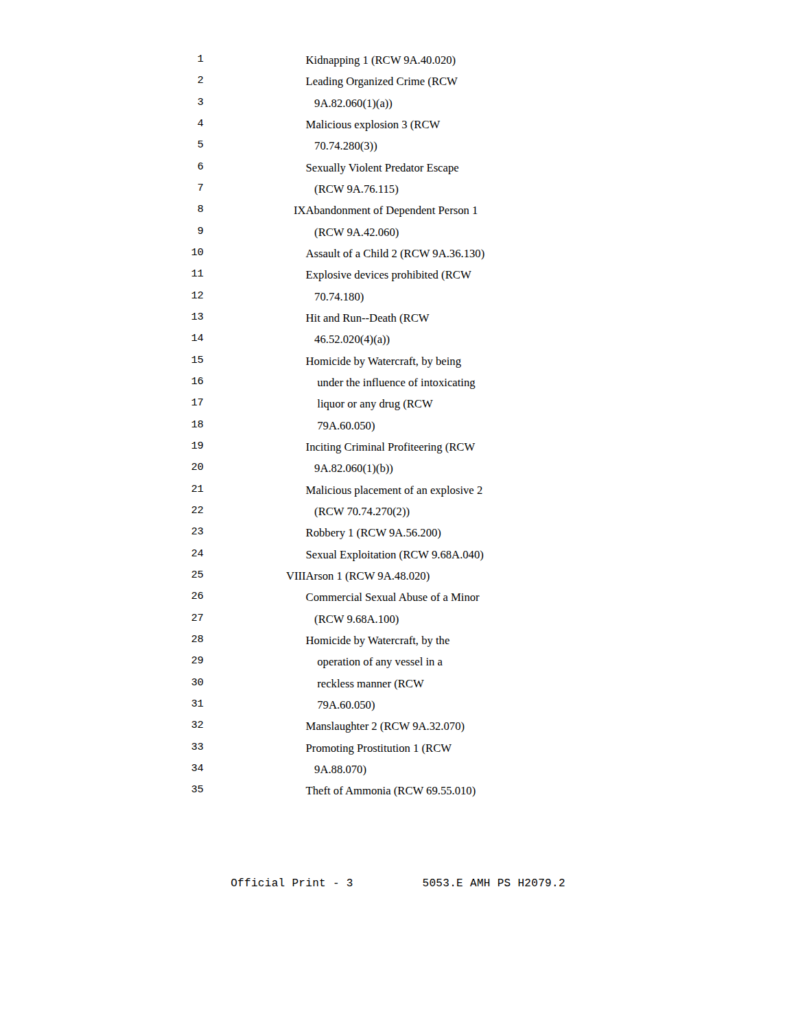| 1 | | Kidnapping 1 (RCW 9A.40.020) |
| 2 | | Leading Organized Crime (RCW |
| 3 | | 9A.82.060(1)(a)) |
| 4 | | Malicious explosion 3 (RCW |
| 5 | | 70.74.280(3)) |
| 6 | | Sexually Violent Predator Escape |
| 7 | | (RCW 9A.76.115) |
| 8 | IX | Abandonment of Dependent Person 1 |
| 9 | | (RCW 9A.42.060) |
| 10 | | Assault of a Child 2 (RCW 9A.36.130) |
| 11 | | Explosive devices prohibited (RCW |
| 12 | | 70.74.180) |
| 13 | | Hit and Run--Death (RCW |
| 14 | | 46.52.020(4)(a)) |
| 15 | | Homicide by Watercraft, by being |
| 16 | | under the influence of intoxicating |
| 17 | | liquor or any drug (RCW |
| 18 | | 79A.60.050) |
| 19 | | Inciting Criminal Profiteering (RCW |
| 20 | | 9A.82.060(1)(b)) |
| 21 | | Malicious placement of an explosive 2 |
| 22 | | (RCW 70.74.270(2)) |
| 23 | | Robbery 1 (RCW 9A.56.200) |
| 24 | | Sexual Exploitation (RCW 9.68A.040) |
| 25 | VIII | Arson 1 (RCW 9A.48.020) |
| 26 | | Commercial Sexual Abuse of a Minor |
| 27 | | (RCW 9.68A.100) |
| 28 | | Homicide by Watercraft, by the |
| 29 | | operation of any vessel in a |
| 30 | | reckless manner (RCW |
| 31 | | 79A.60.050) |
| 32 | | Manslaughter 2 (RCW 9A.32.070) |
| 33 | | Promoting Prostitution 1 (RCW |
| 34 | | 9A.88.070) |
| 35 | | Theft of Ammonia (RCW 69.55.010) |
Official Print - 35053.E AMH PS H2079.2